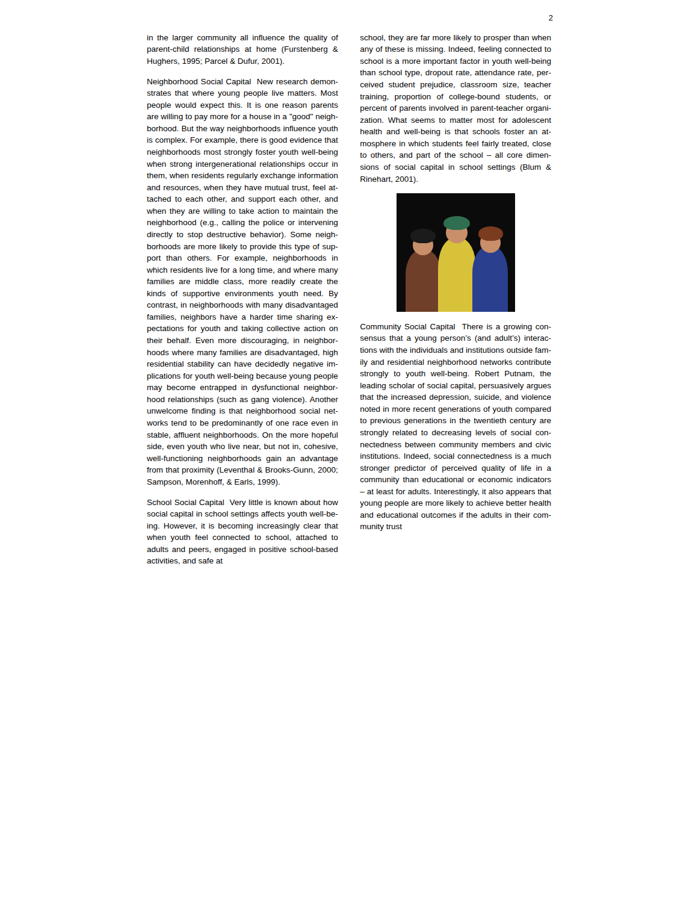2
in the larger community all influence the quality of parent-child relationships at home (Furstenberg & Hughers, 1995; Parcel & Dufur, 2001).
Neighborhood Social Capital New research demonstrates that where young people live matters. Most people would expect this. It is one reason parents are willing to pay more for a house in a "good" neighborhood. But the way neighborhoods influence youth is complex. For example, there is good evidence that neighborhoods most strongly foster youth well-being when strong intergenerational relationships occur in them, when residents regularly exchange information and resources, when they have mutual trust, feel attached to each other, and support each other, and when they are willing to take action to maintain the neighborhood (e.g., calling the police or intervening directly to stop destructive behavior). Some neighborhoods are more likely to provide this type of support than others. For example, neighborhoods in which residents live for a long time, and where many families are middle class, more readily create the kinds of supportive environments youth need. By contrast, in neighborhoods with many disadvantaged families, neighbors have a harder time sharing expectations for youth and taking collective action on their behalf. Even more discouraging, in neighborhoods where many families are disadvantaged, high residential stability can have decidedly negative implications for youth well-being because young people may become entrapped in dysfunctional neighborhood relationships (such as gang violence). Another unwelcome finding is that neighborhood social networks tend to be predominantly of one race even in stable, affluent neighborhoods. On the more hopeful side, even youth who live near, but not in, cohesive, well-functioning neighborhoods gain an advantage from that proximity (Leventhal & Brooks-Gunn, 2000; Sampson, Morenhoff, & Earls, 1999).
School Social Capital Very little is known about how social capital in school settings affects youth well-being. However, it is becoming increasingly clear that when youth feel connected to school, attached to adults and peers, engaged in positive school-based activities, and safe at
school, they are far more likely to prosper than when any of these is missing. Indeed, feeling connected to school is a more important factor in youth well-being than school type, dropout rate, attendance rate, perceived student prejudice, classroom size, teacher training, proportion of college-bound students, or percent of parents involved in parent-teacher organization. What seems to matter most for adolescent health and well-being is that schools foster an atmosphere in which students feel fairly treated, close to others, and part of the school – all core dimensions of social capital in school settings (Blum & Rinehart, 2001).
Community Social Capital There is a growing consensus that a young person’s (and adult’s) interactions with the individuals and institutions outside family and residential neighborhood networks contribute strongly to youth well-being. Robert Putnam, the leading scholar of social capital, persuasively argues that the increased depression, suicide, and violence noted in more recent generations of youth compared to previous generations in the twentieth century are strongly related to decreasing levels of social connectedness between community members and civic institutions. Indeed, social connectedness is a much stronger predictor of perceived quality of life in a community than educational or economic indicators – at least for adults. Interestingly, it also appears that young people are more likely to achieve better health and educational outcomes if the adults in their community trust